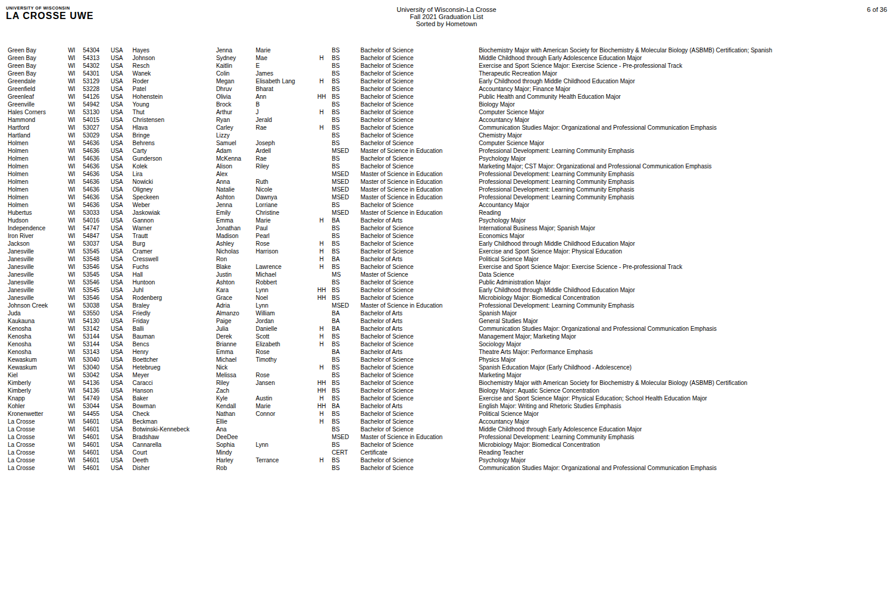UNIVERSITY OF WISCONSIN LA CROSSE UWE
University of Wisconsin-La Crosse
Fall 2021 Graduation List
Sorted by Hometown
6 of 36
| Green Bay | WI | 54304 | USA | Hayes | Jenna | Marie | | BS | Bachelor of Science | Biochemistry Major with American Society for Biochemistry & Molecular Biology (ASBMB) Certification; Spanish |
| Green Bay | WI | 54313 | USA | Johnson | Sydney | Mae | H | BS | Bachelor of Science | Middle Childhood through Early Adolescence Education Major |
| Green Bay | WI | 54302 | USA | Resch | Kaitlin | E | | BS | Bachelor of Science | Exercise and Sport Science Major: Exercise Science - Pre-professional Track |
| Green Bay | WI | 54301 | USA | Wanek | Colin | James | | BS | Bachelor of Science | Therapeutic Recreation Major |
| Greendale | WI | 53129 | USA | Roder | Megan | Elisabeth Lang | H | BS | Bachelor of Science | Early Childhood through Middle Childhood Education Major |
| Greenfield | WI | 53228 | USA | Patel | Dhruv | Bharat | | BS | Bachelor of Science | Accountancy Major; Finance Major |
| Greenleaf | WI | 54126 | USA | Hohenstein | Olivia | Ann | HH | BS | Bachelor of Science | Public Health and Community Health Education Major |
| Greenville | WI | 54942 | USA | Young | Brock | B | | BS | Bachelor of Science | Biology Major |
| Hales Corners | WI | 53130 | USA | Thut | Arthur | J | H | BS | Bachelor of Science | Computer Science Major |
| Hammond | WI | 54015 | USA | Christensen | Ryan | Jerald | | BS | Bachelor of Science | Accountancy Major |
| Hartford | WI | 53027 | USA | Hlava | Carley | Rae | H | BS | Bachelor of Science | Communication Studies Major: Organizational and Professional Communication Emphasis |
| Hartland | WI | 53029 | USA | Bringe | Lizzy | | | BS | Bachelor of Science | Chemistry Major |
| Holmen | WI | 54636 | USA | Behrens | Samuel | Joseph | | BS | Bachelor of Science | Computer Science Major |
| Holmen | WI | 54636 | USA | Carty | Adam | Ardell | | MSED | Master of Science in Education | Professional Development: Learning Community Emphasis |
| Holmen | WI | 54636 | USA | Gunderson | McKenna | Rae | | BS | Bachelor of Science | Psychology Major |
| Holmen | WI | 54636 | USA | Kolek | Alison | Riley | | BS | Bachelor of Science | Marketing Major; CST Major: Organizational and Professional Communication Emphasis |
| Holmen | WI | 54636 | USA | Lira | Alex | | | MSED | Master of Science in Education | Professional Development: Learning Community Emphasis |
| Holmen | WI | 54636 | USA | Nowicki | Anna | Ruth | | MSED | Master of Science in Education | Professional Development: Learning Community Emphasis |
| Holmen | WI | 54636 | USA | Oligney | Natalie | Nicole | | MSED | Master of Science in Education | Professional Development: Learning Community Emphasis |
| Holmen | WI | 54636 | USA | Speckeen | Ashton | Dawnya | | MSED | Master of Science in Education | Professional Development: Learning Community Emphasis |
| Holmen | WI | 54636 | USA | Weber | Jenna | Lorriane | | BS | Bachelor of Science | Accountancy Major |
| Hubertus | WI | 53033 | USA | Jaskowiak | Emily | Christine | | MSED | Master of Science in Education | Reading |
| Hudson | WI | 54016 | USA | Gannon | Emma | Marie | H | BA | Bachelor of Arts | Psychology Major |
| Independence | WI | 54747 | USA | Warner | Jonathan | Paul | | BS | Bachelor of Science | International Business Major; Spanish Major |
| Iron River | WI | 54847 | USA | Trautt | Madison | Pearl | | BS | Bachelor of Science | Economics Major |
| Jackson | WI | 53037 | USA | Burg | Ashley | Rose | H | BS | Bachelor of Science | Early Childhood through Middle Childhood Education Major |
| Janesville | WI | 53545 | USA | Cramer | Nicholas | Harrison | H | BS | Bachelor of Science | Exercise and Sport Science Major: Physical Education |
| Janesville | WI | 53548 | USA | Cresswell | Ron | | H | BA | Bachelor of Arts | Political Science Major |
| Janesville | WI | 53546 | USA | Fuchs | Blake | Lawrence | H | BS | Bachelor of Science | Exercise and Sport Science Major: Exercise Science - Pre-professional Track |
| Janesville | WI | 53545 | USA | Hall | Justin | Michael | | MS | Master of Science | Data Science |
| Janesville | WI | 53546 | USA | Huntoon | Ashton | Robbert | | BS | Bachelor of Science | Public Administration Major |
| Janesville | WI | 53545 | USA | Juhl | Kara | Lynn | HH | BS | Bachelor of Science | Early Childhood through Middle Childhood Education Major |
| Janesville | WI | 53546 | USA | Rodenberg | Grace | Noel | HH | BS | Bachelor of Science | Microbiology Major: Biomedical Concentration |
| Johnson Creek | WI | 53038 | USA | Braley | Adria | Lynn | | MSED | Master of Science in Education | Professional Development: Learning Community Emphasis |
| Juda | WI | 53550 | USA | Friedly | Almanzo | William | | BA | Bachelor of Arts | Spanish Major |
| Kaukauna | WI | 54130 | USA | Friday | Paige | Jordan | | BA | Bachelor of Arts | General Studies Major |
| Kenosha | WI | 53142 | USA | Balli | Julia | Danielle | H | BA | Bachelor of Arts | Communication Studies Major: Organizational and Professional Communication Emphasis |
| Kenosha | WI | 53144 | USA | Bauman | Derek | Scott | H | BS | Bachelor of Science | Management Major; Marketing Major |
| Kenosha | WI | 53144 | USA | Bencs | Brianne | Elizabeth | H | BS | Bachelor of Science | Sociology Major |
| Kenosha | WI | 53143 | USA | Henry | Emma | Rose | | BA | Bachelor of Arts | Theatre Arts Major: Performance Emphasis |
| Kewaskum | WI | 53040 | USA | Boettcher | Michael | Timothy | | BS | Bachelor of Science | Physics Major |
| Kewaskum | WI | 53040 | USA | Hetebrueg | Nick | | H | BS | Bachelor of Science | Spanish Education Major (Early Childhood - Adolescence) |
| Kiel | WI | 53042 | USA | Meyer | Melissa | Rose | | BS | Bachelor of Science | Marketing Major |
| Kimberly | WI | 54136 | USA | Caracci | Riley | Jansen | HH | BS | Bachelor of Science | Biochemistry Major with American Society for Biochemistry & Molecular Biology (ASBMB) Certification |
| Kimberly | WI | 54136 | USA | Hanson | Zach | | HH | BS | Bachelor of Science | Biology Major: Aquatic Science Concentration |
| Knapp | WI | 54749 | USA | Baker | Kyle | Austin | H | BS | Bachelor of Science | Exercise and Sport Science Major: Physical Education; School Health Education Major |
| Kohler | WI | 53044 | USA | Bowman | Kendall | Marie | HH | BA | Bachelor of Arts | English Major: Writing and Rhetoric Studies Emphasis |
| Kronenwetter | WI | 54455 | USA | Check | Nathan | Connor | H | BS | Bachelor of Science | Political Science Major |
| La Crosse | WI | 54601 | USA | Beckman | Ellie | | H | BS | Bachelor of Science | Accountancy Major |
| La Crosse | WI | 54601 | USA | Botwinski-Kennebeck | Ana | | | BS | Bachelor of Science | Middle Childhood through Early Adolescence Education Major |
| La Crosse | WI | 54601 | USA | Bradshaw | DeeDee | | | MSED | Master of Science in Education | Professional Development: Learning Community Emphasis |
| La Crosse | WI | 54601 | USA | Cannarella | Sophia | Lynn | | BS | Bachelor of Science | Microbiology Major: Biomedical Concentration |
| La Crosse | WI | 54601 | USA | Court | Mindy | | | CERT | Certificate | Reading Teacher |
| La Crosse | WI | 54601 | USA | Deeth | Harley | Terrance | H | BS | Bachelor of Science | Psychology Major |
| La Crosse | WI | 54601 | USA | Disher | Rob | | | BS | Bachelor of Science | Communication Studies Major: Organizational and Professional Communication Emphasis |